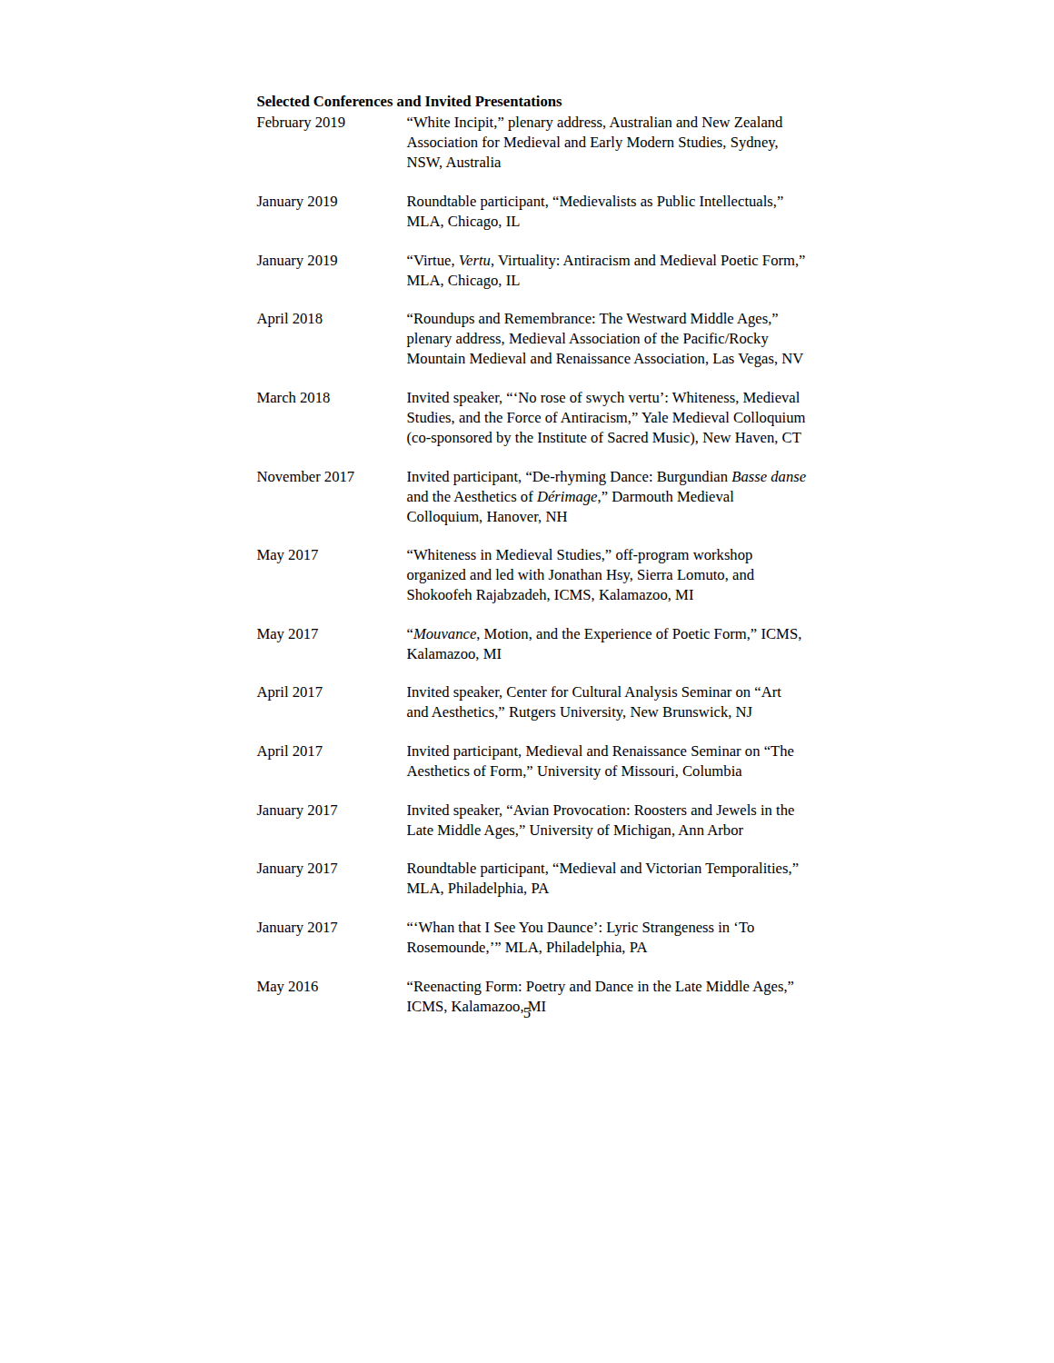Selected Conferences and Invited Presentations
| February 2019 | “White Incipit,” plenary address, Australian and New Zealand Association for Medieval and Early Modern Studies, Sydney, NSW, Australia |
| January 2019 | Roundtable participant, “Medievalists as Public Intellectuals,” MLA, Chicago, IL |
| January 2019 | “Virtue, Vertu , Virtuality: Antiracism and Medieval Poetic Form,” MLA, Chicago, IL |
| April 2018 | “Roundups and Remembrance: The Westward Middle Ages,” plenary address, Medieval Association of the Pacific/Rocky Mountain Medieval and Renaissance Association, Las Vegas, NV |
| March 2018 | Invited speaker, “‘No rose of swych vertu’: Whiteness, Medieval Studies, and the Force of Antiracism,” Yale Medieval Colloquium (co-sponsored by the Institute of Sacred Music), New Haven, CT |
| November 2017 | Invited participant, “De-rhyming Dance: Burgundian Basse danse and the Aesthetics of Dérimage ,” Darmouth Medieval Colloquium, Hanover, NH |
| May 2017 | “Whiteness in Medieval Studies,” off-program workshop organized and led with Jonathan Hsy, Sierra Lomuto, and Shokoofeh Rajabzadeh, ICMS, Kalamazoo, MI |
| May 2017 | “ Mouvance , Motion, and the Experience of Poetic Form,” ICMS, Kalamazoo, MI |
| April 2017 | Invited speaker, Center for Cultural Analysis Seminar on “Art and Aesthetics,” Rutgers University, New Brunswick, NJ |
| April 2017 | Invited participant, Medieval and Renaissance Seminar on “The Aesthetics of Form,” University of Missouri, Columbia |
| January 2017 | Invited speaker, “Avian Provocation: Roosters and Jewels in the Late Middle Ages,” University of Michigan, Ann Arbor |
| January 2017 | Roundtable participant, “Medieval and Victorian Temporalities,” MLA, Philadelphia, PA |
| January 2017 | “‘Whan that I See You Daunce’: Lyric Strangeness in ‘To Rosemounde,’” MLA, Philadelphia, PA |
| May 2016 | “Reenacting Form: Poetry and Dance in the Late Middle Ages,” ICMS, Kalamazoo, MI |
5